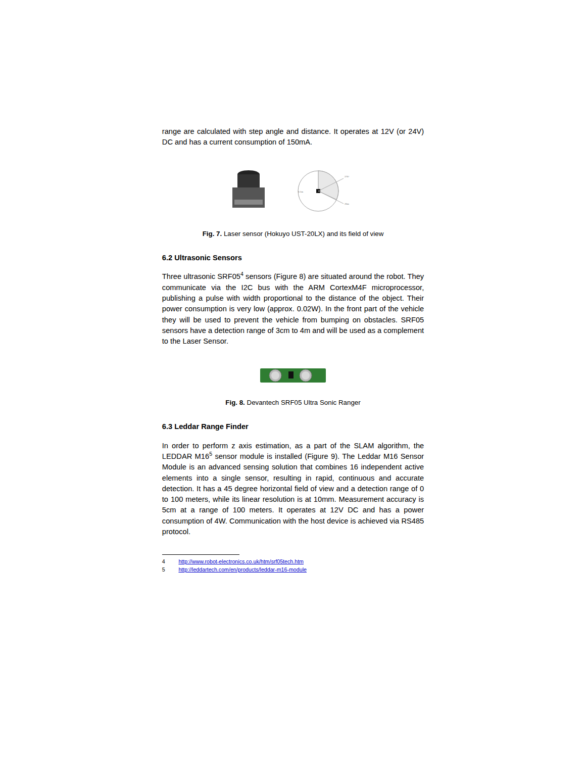range are calculated with step angle and distance. It operates at 12V (or 24V) DC and has a current consumption of 150mA.
Fig. 7. Laser sensor (Hokuyo UST-20LX) and its field of view
6.2 Ultrasonic Sensors
Three ultrasonic SRF054 sensors (Figure 8) are situated around the robot. They communicate via the I2C bus with the ARM CortexM4F microprocessor, publishing a pulse with width proportional to the distance of the object. Their power consumption is very low (approx. 0.02W). In the front part of the vehicle they will be used to prevent the vehicle from bumping on obstacles. SRF05 sensors have a detection range of 3cm to 4m and will be used as a complement to the Laser Sensor.
Fig. 8. Devantech SRF05 Ultra Sonic Ranger
6.3 Leddar Range Finder
In order to perform z axis estimation, as a part of the SLAM algorithm, the LEDDAR M165 sensor module is installed (Figure 9). The Leddar M16 Sensor Module is an advanced sensing solution that combines 16 independent active elements into a single sensor, resulting in rapid, continuous and accurate detection. It has a 45 degree horizontal field of view and a detection range of 0 to 100 meters, while its linear resolution is at 10mm. Measurement accuracy is 5cm at a range of 100 meters. It operates at 12V DC and has a power consumption of 4W. Communication with the host device is achieved via RS485 protocol.
4 http://www.robot-electronics.co.uk/htm/srf05tech.htm
5 http://leddartech.com/en/products/leddar-m16-module